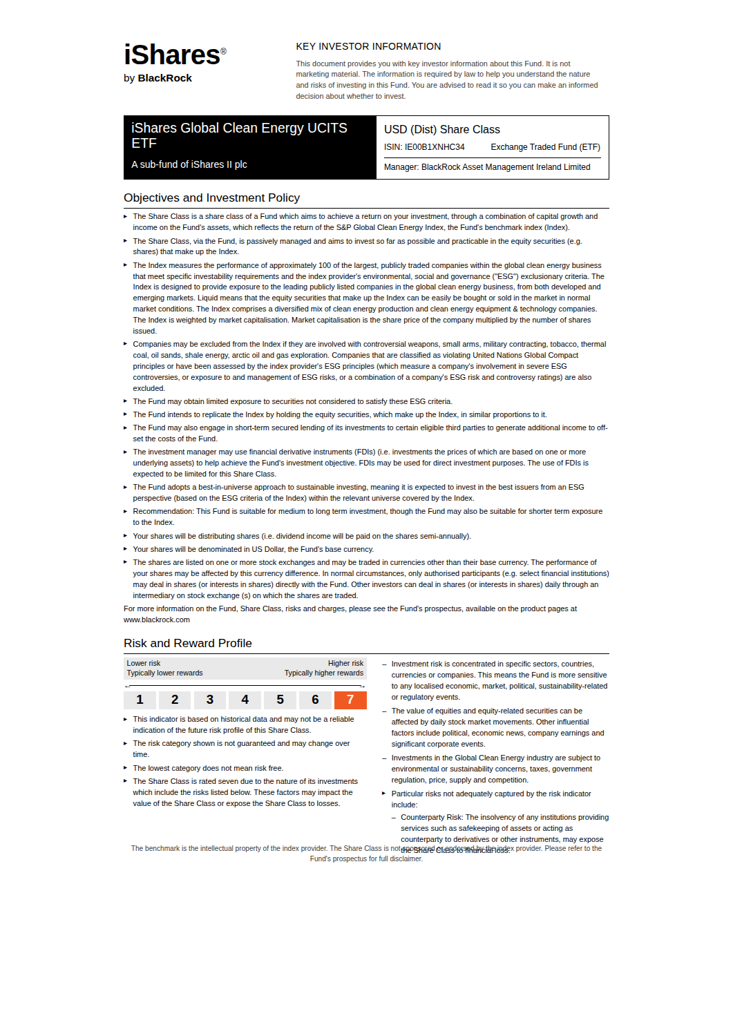iShares®
by BlackRock
KEY INVESTOR INFORMATION
This document provides you with key investor information about this Fund. It is not marketing material. The information is required by law to help you understand the nature and risks of investing in this Fund. You are advised to read it so you can make an informed decision about whether to invest.
iShares Global Clean Energy UCITS ETF
A sub-fund of iShares II plc
USD (Dist) Share Class
ISIN: IE00B1XNHC34 Exchange Traded Fund (ETF)
Manager: BlackRock Asset Management Ireland Limited
Objectives and Investment Policy
The Share Class is a share class of a Fund which aims to achieve a return on your investment, through a combination of capital growth and income on the Fund's assets, which reflects the return of the S&P Global Clean Energy Index, the Fund's benchmark index (Index).
The Share Class, via the Fund, is passively managed and aims to invest so far as possible and practicable in the equity securities (e.g. shares) that make up the Index.
The Index measures the performance of approximately 100 of the largest, publicly traded companies within the global clean energy business that meet specific investability requirements and the index provider's environmental, social and governance ("ESG") exclusionary criteria. The Index is designed to provide exposure to the leading publicly listed companies in the global clean energy business, from both developed and emerging markets. Liquid means that the equity securities that make up the Index can be easily be bought or sold in the market in normal market conditions. The Index comprises a diversified mix of clean energy production and clean energy equipment & technology companies. The Index is weighted by market capitalisation. Market capitalisation is the share price of the company multiplied by the number of shares issued.
Companies may be excluded from the Index if they are involved with controversial weapons, small arms, military contracting, tobacco, thermal coal, oil sands, shale energy, arctic oil and gas exploration. Companies that are classified as violating United Nations Global Compact principles or have been assessed by the index provider's ESG principles (which measure a company's involvement in severe ESG controversies, or exposure to and management of ESG risks, or a combination of a company's ESG risk and controversy ratings) are also excluded.
The Fund may obtain limited exposure to securities not considered to satisfy these ESG criteria.
The Fund intends to replicate the Index by holding the equity securities, which make up the Index, in similar proportions to it.
The Fund may also engage in short-term secured lending of its investments to certain eligible third parties to generate additional income to off-set the costs of the Fund.
The investment manager may use financial derivative instruments (FDIs) (i.e. investments the prices of which are based on one or more underlying assets) to help achieve the Fund's investment objective. FDIs may be used for direct investment purposes. The use of FDIs is expected to be limited for this Share Class.
The Fund adopts a best-in-universe approach to sustainable investing, meaning it is expected to invest in the best issuers from an ESG perspective (based on the ESG criteria of the Index) within the relevant universe covered by the Index.
Recommendation: This Fund is suitable for medium to long term investment, though the Fund may also be suitable for shorter term exposure to the Index.
Your shares will be distributing shares (i.e. dividend income will be paid on the shares semi-annually).
Your shares will be denominated in US Dollar, the Fund's base currency.
The shares are listed on one or more stock exchanges and may be traded in currencies other than their base currency. The performance of your shares may be affected by this currency difference. In normal circumstances, only authorised participants (e.g. select financial institutions) may deal in shares (or interests in shares) directly with the Fund. Other investors can deal in shares (or interests in shares) daily through an intermediary on stock exchange (s) on which the shares are traded.
For more information on the Fund, Share Class, risks and charges, please see the Fund's prospectus, available on the product pages at www.blackrock.com
Risk and Reward Profile
Lower risk
Typically lower rewards
Higher risk
Typically higher rewards
←
→
1
2
3
4
5
6
7
This indicator is based on historical data and may not be a reliable indication of the future risk profile of this Share Class.
The risk category shown is not guaranteed and may change over time.
The lowest category does not mean risk free.
The Share Class is rated seven due to the nature of its investments which include the risks listed below. These factors may impact the value of the Share Class or expose the Share Class to losses.
Investment risk is concentrated in specific sectors, countries, currencies or companies. This means the Fund is more sensitive to any localised economic, market, political, sustainability-related or regulatory events.
The value of equities and equity-related securities can be affected by daily stock market movements. Other influential factors include political, economic news, company earnings and significant corporate events.
Investments in the Global Clean Energy industry are subject to environmental or sustainability concerns, taxes, government regulation, price, supply and competition.
Particular risks not adequately captured by the risk indicator include:
Counterparty Risk: The insolvency of any institutions providing services such as safekeeping of assets or acting as counterparty to derivatives or other instruments, may expose the Share Class to financial loss.
The benchmark is the intellectual property of the index provider. The Share Class is not sponsored or endorsed by the index provider. Please refer to the Fund's prospectus for full disclaimer.